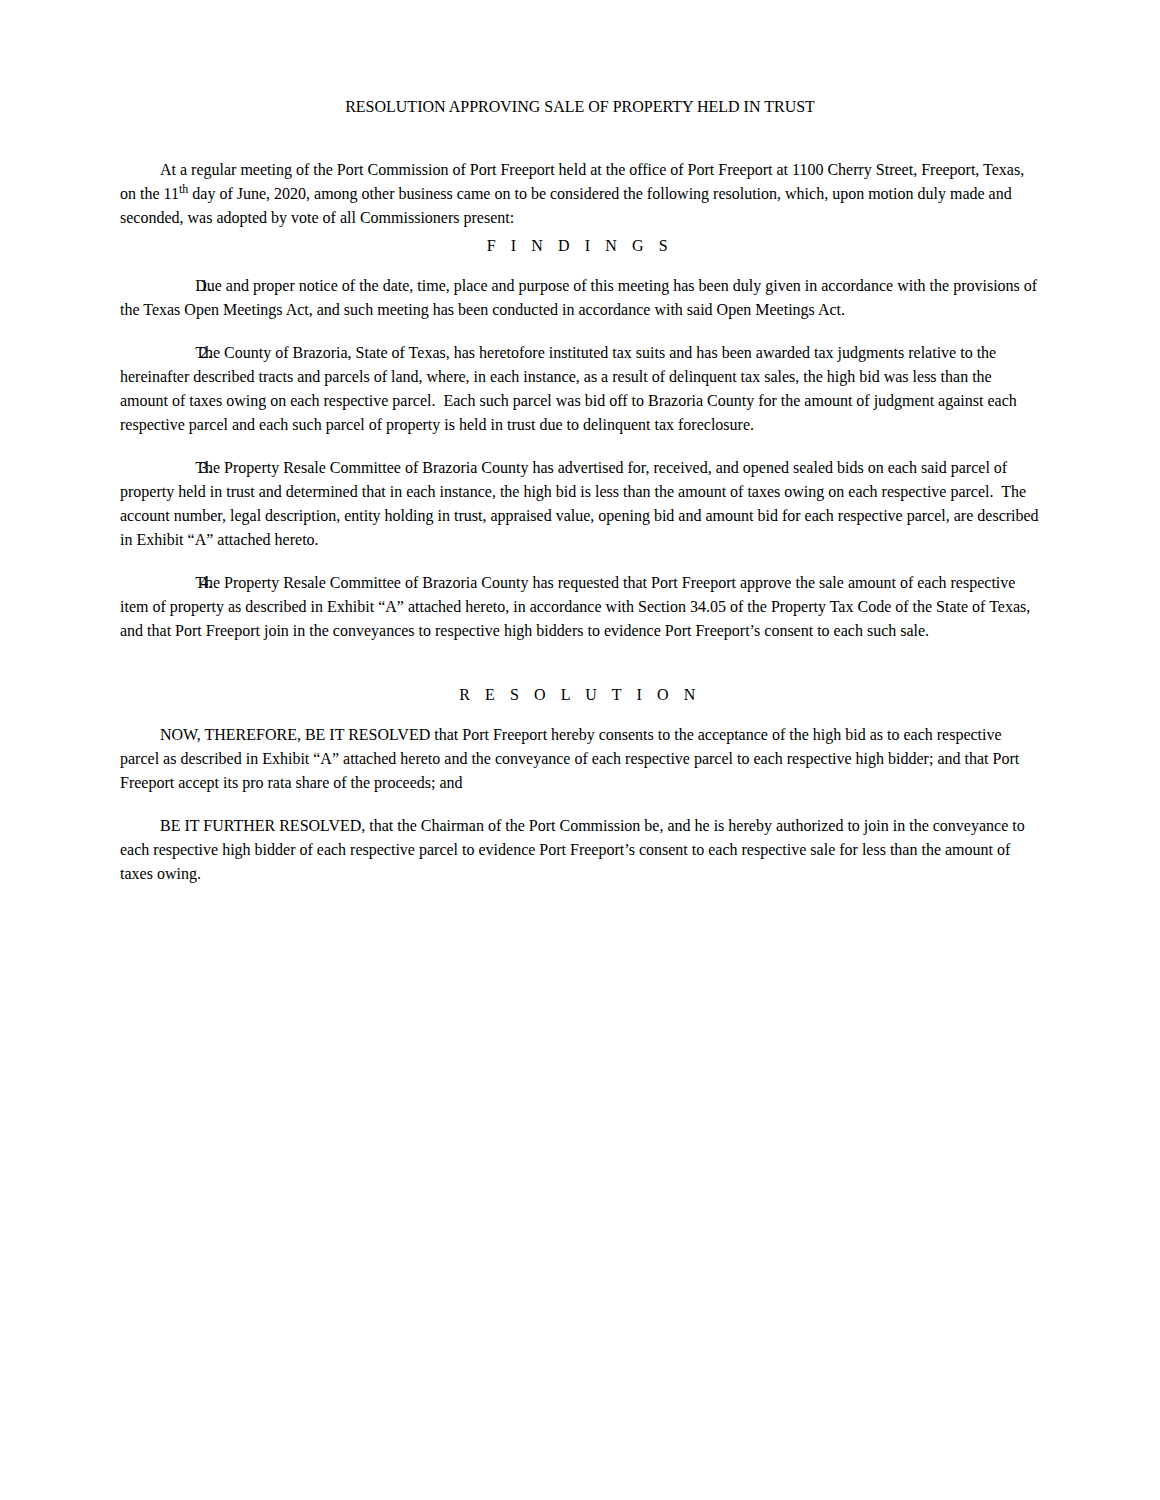RESOLUTION APPROVING SALE OF PROPERTY HELD IN TRUST
At a regular meeting of the Port Commission of Port Freeport held at the office of Port Freeport at 1100 Cherry Street, Freeport, Texas, on the 11th day of June, 2020, among other business came on to be considered the following resolution, which, upon motion duly made and seconded, was adopted by vote of all Commissioners present:
F I N D I N G S
1. Due and proper notice of the date, time, place and purpose of this meeting has been duly given in accordance with the provisions of the Texas Open Meetings Act, and such meeting has been conducted in accordance with said Open Meetings Act.
2. The County of Brazoria, State of Texas, has heretofore instituted tax suits and has been awarded tax judgments relative to the hereinafter described tracts and parcels of land, where, in each instance, as a result of delinquent tax sales, the high bid was less than the amount of taxes owing on each respective parcel. Each such parcel was bid off to Brazoria County for the amount of judgment against each respective parcel and each such parcel of property is held in trust due to delinquent tax foreclosure.
3. The Property Resale Committee of Brazoria County has advertised for, received, and opened sealed bids on each said parcel of property held in trust and determined that in each instance, the high bid is less than the amount of taxes owing on each respective parcel. The account number, legal description, entity holding in trust, appraised value, opening bid and amount bid for each respective parcel, are described in Exhibit “A” attached hereto.
4. The Property Resale Committee of Brazoria County has requested that Port Freeport approve the sale amount of each respective item of property as described in Exhibit “A” attached hereto, in accordance with Section 34.05 of the Property Tax Code of the State of Texas, and that Port Freeport join in the conveyances to respective high bidders to evidence Port Freeport’s consent to each such sale.
R E S O L U T I O N
NOW, THEREFORE, BE IT RESOLVED that Port Freeport hereby consents to the acceptance of the high bid as to each respective parcel as described in Exhibit “A” attached hereto and the conveyance of each respective parcel to each respective high bidder; and that Port Freeport accept its pro rata share of the proceeds; and
BE IT FURTHER RESOLVED, that the Chairman of the Port Commission be, and he is hereby authorized to join in the conveyance to each respective high bidder of each respective parcel to evidence Port Freeport’s consent to each respective sale for less than the amount of taxes owing.